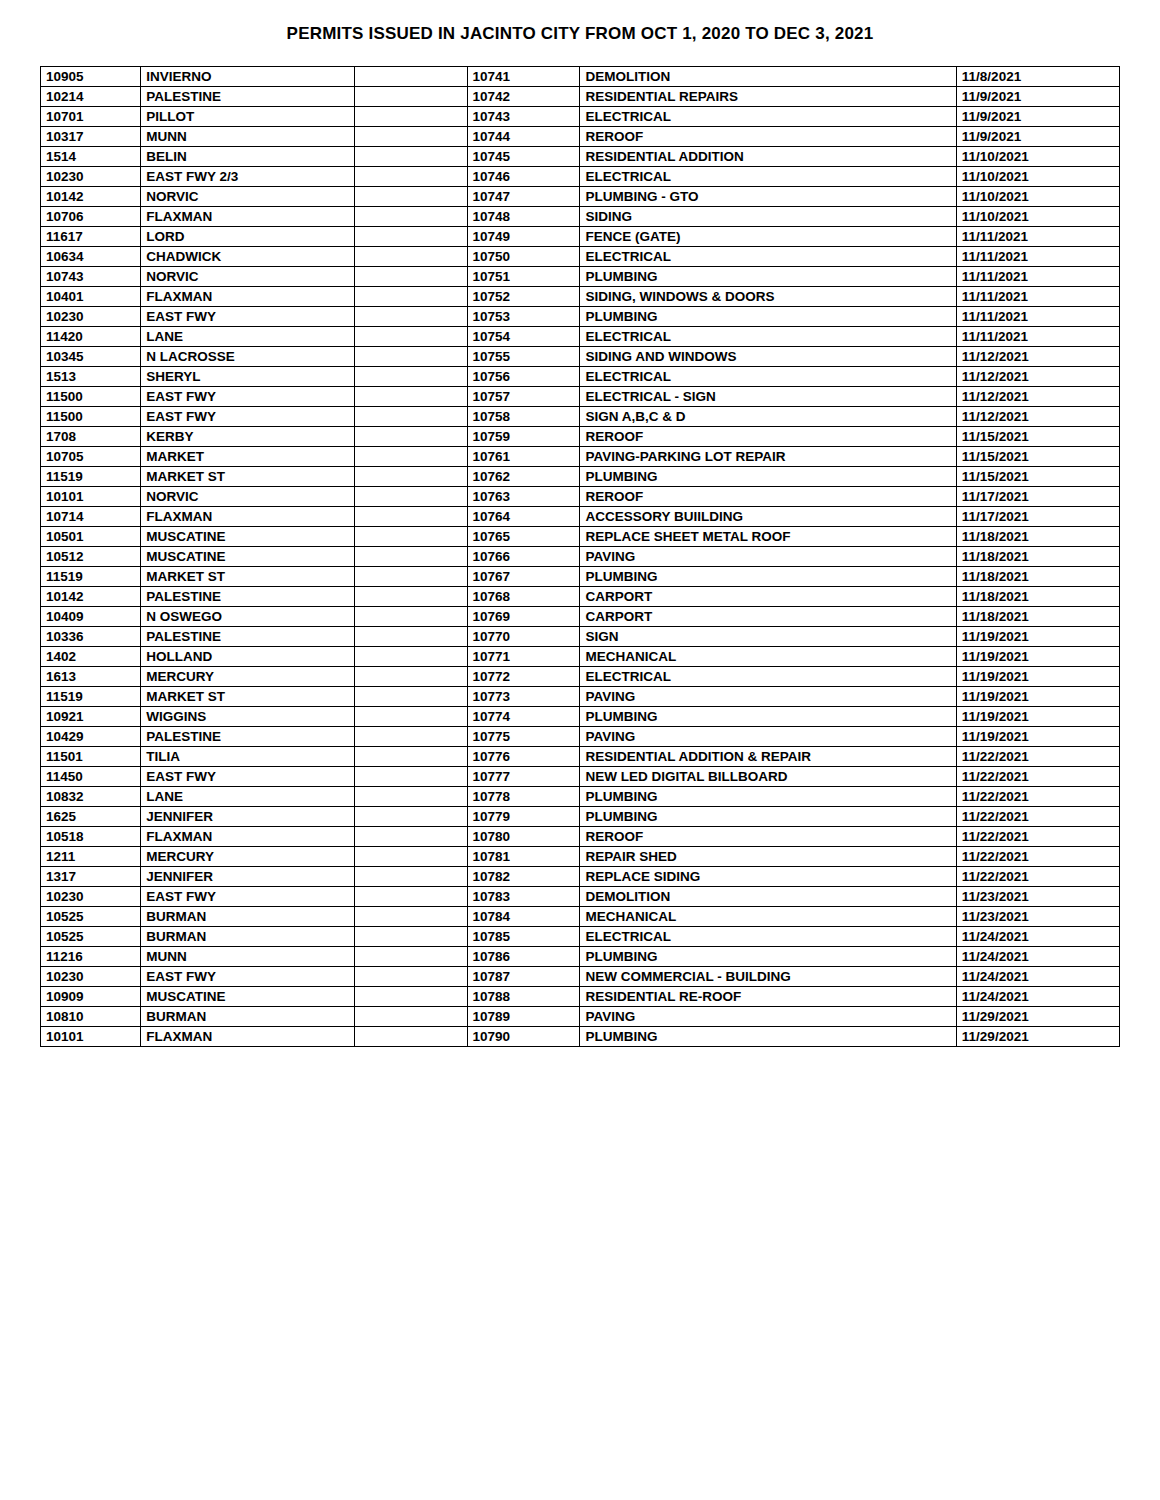PERMITS ISSUED IN JACINTO CITY FROM OCT 1, 2020 TO DEC 3, 2021
| 10905 | INVIERNO | | 10741 | DEMOLITION | 11/8/2021 |
| 10214 | PALESTINE | | 10742 | RESIDENTIAL REPAIRS | 11/9/2021 |
| 10701 | PILLOT | | 10743 | ELECTRICAL | 11/9/2021 |
| 10317 | MUNN | | 10744 | REROOF | 11/9/2021 |
| 1514 | BELIN | | 10745 | RESIDENTIAL ADDITION | 11/10/2021 |
| 10230 | EAST FWY 2/3 | | 10746 | ELECTRICAL | 11/10/2021 |
| 10142 | NORVIC | | 10747 | PLUMBING - GTO | 11/10/2021 |
| 10706 | FLAXMAN | | 10748 | SIDING | 11/10/2021 |
| 11617 | LORD | | 10749 | FENCE (GATE) | 11/11/2021 |
| 10634 | CHADWICK | | 10750 | ELECTRICAL | 11/11/2021 |
| 10743 | NORVIC | | 10751 | PLUMBING | 11/11/2021 |
| 10401 | FLAXMAN | | 10752 | SIDING, WINDOWS & DOORS | 11/11/2021 |
| 10230 | EAST FWY | | 10753 | PLUMBING | 11/11/2021 |
| 11420 | LANE | | 10754 | ELECTRICAL | 11/11/2021 |
| 10345 | N LACROSSE | | 10755 | SIDING AND WINDOWS | 11/12/2021 |
| 1513 | SHERYL | | 10756 | ELECTRICAL | 11/12/2021 |
| 11500 | EAST FWY | | 10757 | ELECTRICAL - SIGN | 11/12/2021 |
| 11500 | EAST FWY | | 10758 | SIGN A,B,C & D | 11/12/2021 |
| 1708 | KERBY | | 10759 | REROOF | 11/15/2021 |
| 10705 | MARKET | | 10761 | PAVING-PARKING LOT REPAIR | 11/15/2021 |
| 11519 | MARKET ST | | 10762 | PLUMBING | 11/15/2021 |
| 10101 | NORVIC | | 10763 | REROOF | 11/17/2021 |
| 10714 | FLAXMAN | | 10764 | ACCESSORY BUIILDING | 11/17/2021 |
| 10501 | MUSCATINE | | 10765 | REPLACE SHEET METAL ROOF | 11/18/2021 |
| 10512 | MUSCATINE | | 10766 | PAVING | 11/18/2021 |
| 11519 | MARKET ST | | 10767 | PLUMBING | 11/18/2021 |
| 10142 | PALESTINE | | 10768 | CARPORT | 11/18/2021 |
| 10409 | N OSWEGO | | 10769 | CARPORT | 11/18/2021 |
| 10336 | PALESTINE | | 10770 | SIGN | 11/19/2021 |
| 1402 | HOLLAND | | 10771 | MECHANICAL | 11/19/2021 |
| 1613 | MERCURY | | 10772 | ELECTRICAL | 11/19/2021 |
| 11519 | MARKET ST | | 10773 | PAVING | 11/19/2021 |
| 10921 | WIGGINS | | 10774 | PLUMBING | 11/19/2021 |
| 10429 | PALESTINE | | 10775 | PAVING | 11/19/2021 |
| 11501 | TILIA | | 10776 | RESIDENTIAL ADDITION & REPAIR | 11/22/2021 |
| 11450 | EAST FWY | | 10777 | NEW LED DIGITAL BILLBOARD | 11/22/2021 |
| 10832 | LANE | | 10778 | PLUMBING | 11/22/2021 |
| 1625 | JENNIFER | | 10779 | PLUMBING | 11/22/2021 |
| 10518 | FLAXMAN | | 10780 | REROOF | 11/22/2021 |
| 1211 | MERCURY | | 10781 | REPAIR SHED | 11/22/2021 |
| 1317 | JENNIFER | | 10782 | REPLACE SIDING | 11/22/2021 |
| 10230 | EAST FWY | | 10783 | DEMOLITION | 11/23/2021 |
| 10525 | BURMAN | | 10784 | MECHANICAL | 11/23/2021 |
| 10525 | BURMAN | | 10785 | ELECTRICAL | 11/24/2021 |
| 11216 | MUNN | | 10786 | PLUMBING | 11/24/2021 |
| 10230 | EAST FWY | | 10787 | NEW COMMERCIAL - BUILDING | 11/24/2021 |
| 10909 | MUSCATINE | | 10788 | RESIDENTIAL RE-ROOF | 11/24/2021 |
| 10810 | BURMAN | | 10789 | PAVING | 11/29/2021 |
| 10101 | FLAXMAN | | 10790 | PLUMBING | 11/29/2021 |